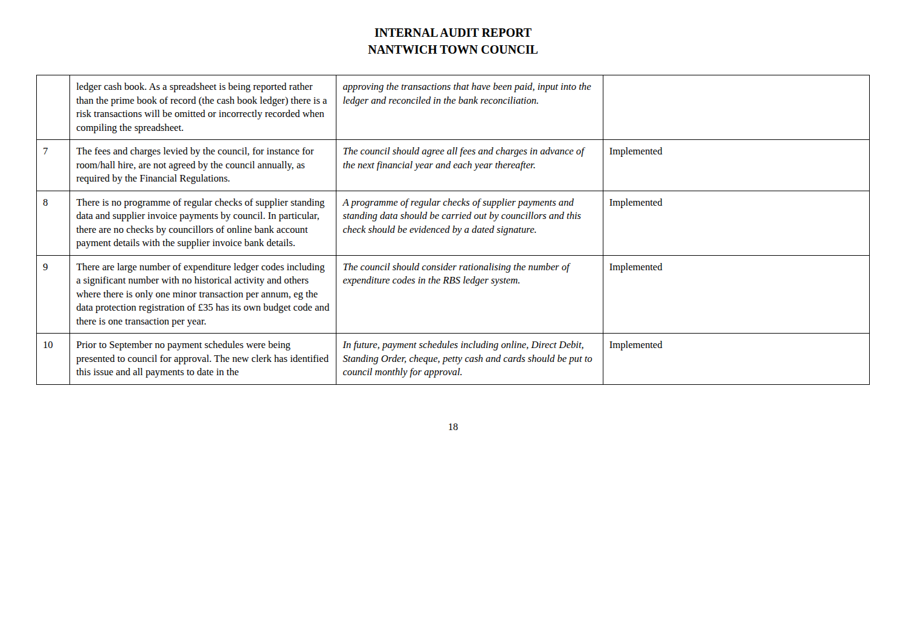INTERNAL AUDIT REPORT
NANTWICH TOWN COUNCIL
| | ledger cash book. As a spreadsheet is being reported rather than the prime book of record (the cash book ledger) there is a risk transactions will be omitted or incorrectly recorded when compiling the spreadsheet. | approving the transactions that have been paid, input into the ledger and reconciled in the bank reconciliation. | |
| 7 | The fees and charges levied by the council, for instance for room/hall hire, are not agreed by the council annually, as required by the Financial Regulations. | The council should agree all fees and charges in advance of the next financial year and each year thereafter. | Implemented |
| 8 | There is no programme of regular checks of supplier standing data and supplier invoice payments by council. In particular, there are no checks by councillors of online bank account payment details with the supplier invoice bank details. | A programme of regular checks of supplier payments and standing data should be carried out by councillors and this check should be evidenced by a dated signature. | Implemented |
| 9 | There are large number of expenditure ledger codes including a significant number with no historical activity and others where there is only one minor transaction per annum, eg the data protection registration of £35 has its own budget code and there is one transaction per year. | The council should consider rationalising the number of expenditure codes in the RBS ledger system. | Implemented |
| 10 | Prior to September no payment schedules were being presented to council for approval. The new clerk has identified this issue and all payments to date in the | In future, payment schedules including online, Direct Debit, Standing Order, cheque, petty cash and cards should be put to council monthly for approval. | Implemented |
18